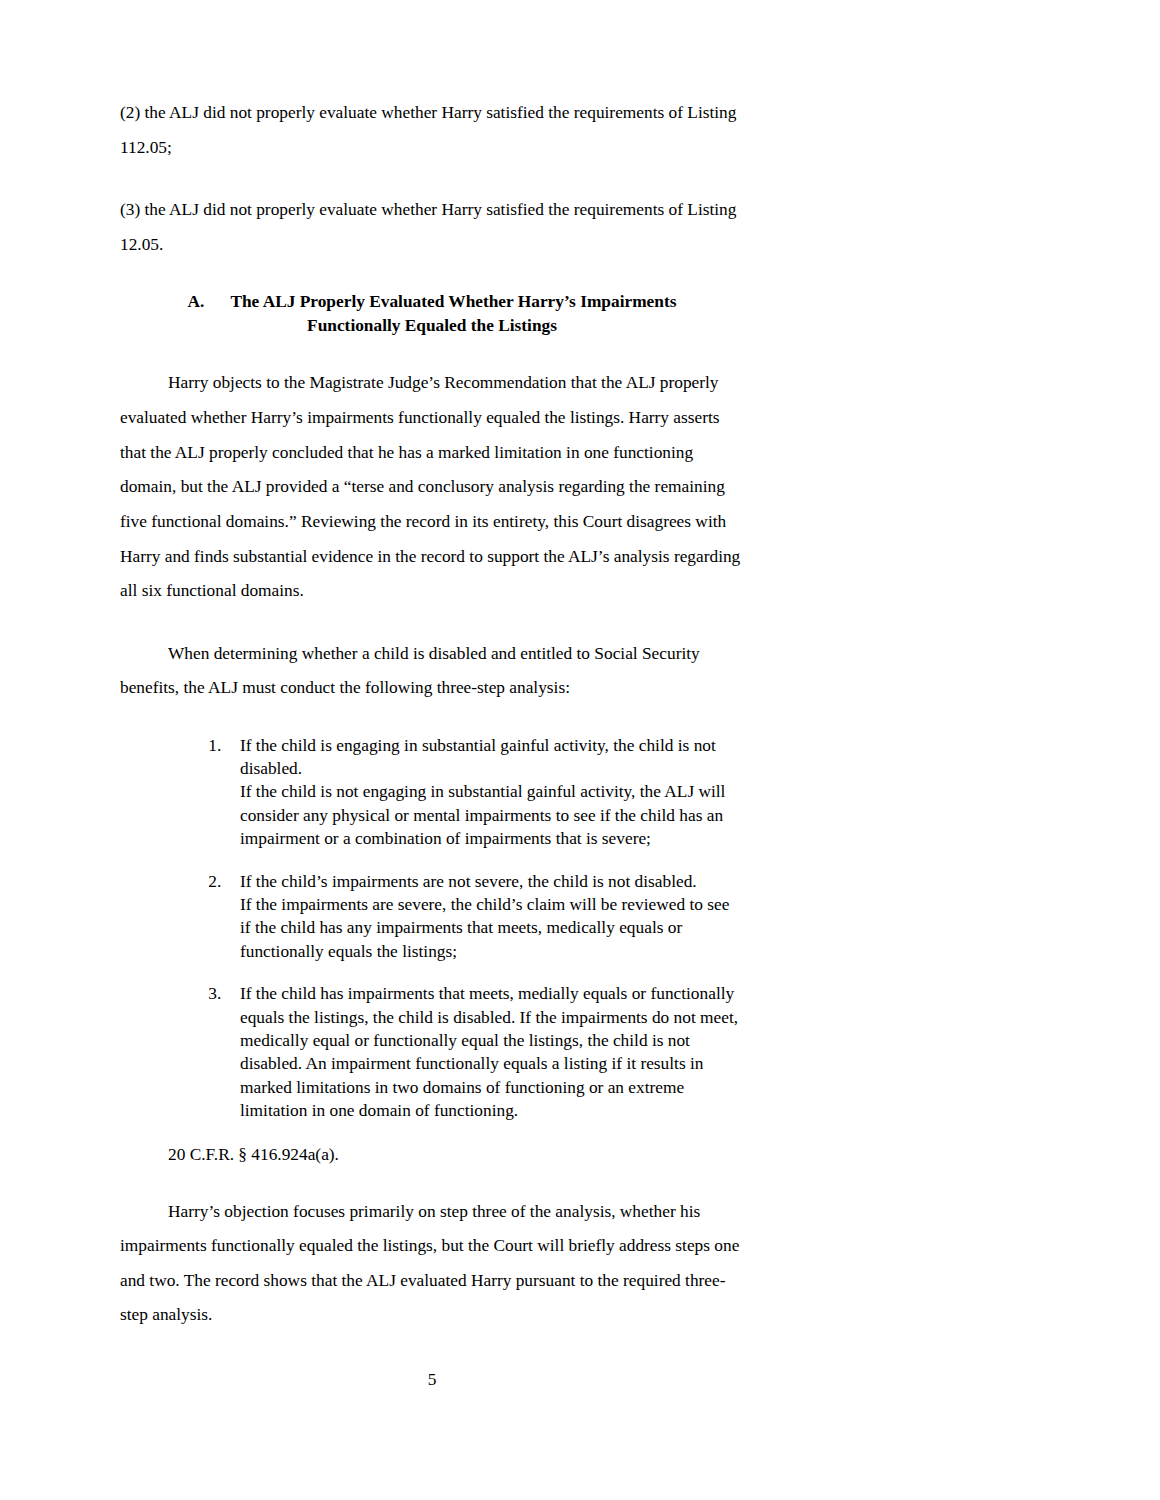(2) the ALJ did not properly evaluate whether Harry satisfied the requirements of Listing 112.05;
(3) the ALJ did not properly evaluate whether Harry satisfied the requirements of Listing 12.05.
A. The ALJ Properly Evaluated Whether Harry’s Impairments
Functionally Equaled the Listings
Harry objects to the Magistrate Judge’s Recommendation that the ALJ properly evaluated whether Harry’s impairments functionally equaled the listings. Harry asserts that the ALJ properly concluded that he has a marked limitation in one functioning domain, but the ALJ provided a “terse and conclusory analysis regarding the remaining five functional domains.” Reviewing the record in its entirety, this Court disagrees with Harry and finds substantial evidence in the record to support the ALJ’s analysis regarding all six functional domains.
When determining whether a child is disabled and entitled to Social Security benefits, the ALJ must conduct the following three-step analysis:
If the child is engaging in substantial gainful activity, the child is not disabled.
If the child is not engaging in substantial gainful activity, the ALJ will consider any physical or mental impairments to see if the child has an impairment or a combination of impairments that is severe;
If the child’s impairments are not severe, the child is not disabled.
If the impairments are severe, the child’s claim will be reviewed to see if the child has any impairments that meets, medically equals or functionally equals the listings;
If the child has impairments that meets, medially equals or functionally equals the listings, the child is disabled. If the impairments do not meet, medically equal or functionally equal the listings, the child is not disabled. An impairment functionally equals a listing if it results in marked limitations in two domains of functioning or an extreme limitation in one domain of functioning.
20 C.F.R. § 416.924a(a).
Harry’s objection focuses primarily on step three of the analysis, whether his impairments functionally equaled the listings, but the Court will briefly address steps one and two. The record shows that the ALJ evaluated Harry pursuant to the required three-step analysis.
5